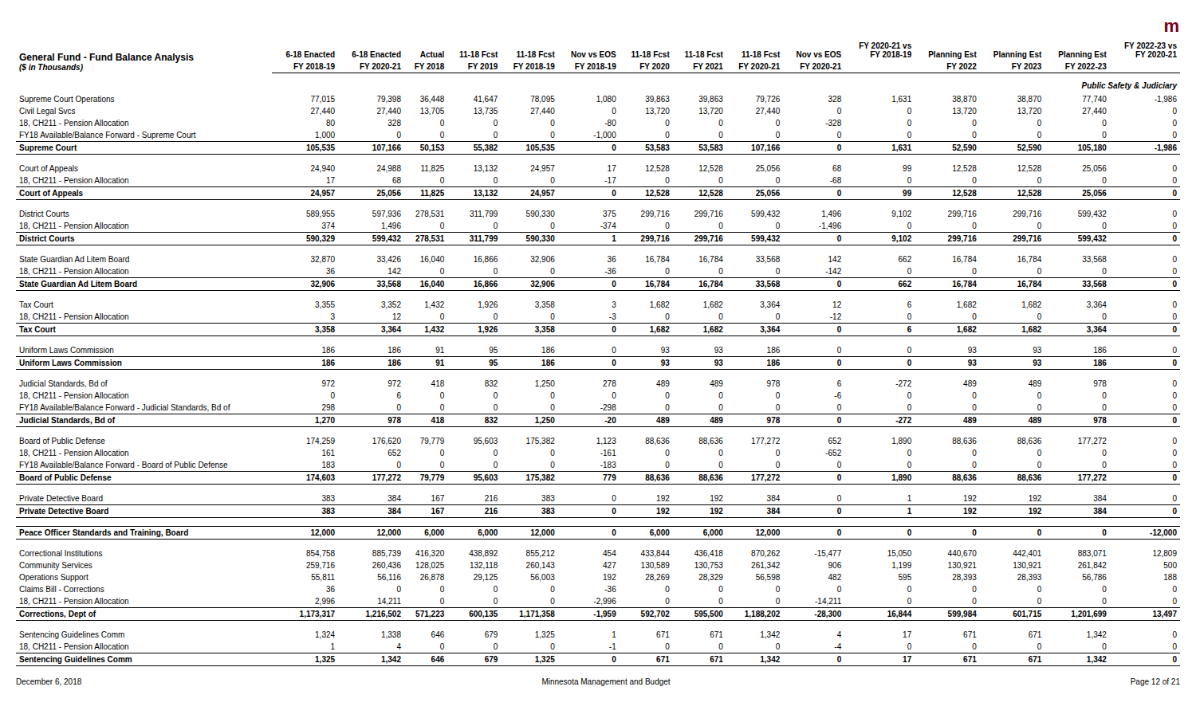m
| General Fund - Fund Balance Analysis ($ in Thousands) | 6-18 Enacted | 6-18 Enacted | Actual | 11-18 Fcst | 11-18 Fcst | Nov vs EOS | 11-18 Fcst | 11-18 Fcst | 11-18 Fcst | Nov vs EOS | FY 2020-21 vs FY 2018-19 | Planning Est | Planning Est | Planning Est | FY 2022-23 vs FY 2020-21 |
| --- | --- | --- | --- | --- | --- | --- | --- | --- | --- | --- | --- | --- | --- | --- | --- |
| FY 2018-19 | FY 2020-21 | FY 2018 | FY 2019 | FY 2018-19 | FY 2018-19 | FY 2020 | FY 2021 | FY 2020-21 | FY 2020-21 | | FY 2022 | FY 2023 | FY 2022-23 | |
| Public Safety & Judiciary |
| Supreme Court Operations | 77,015 | 79,398 | 36,448 | 41,647 | 78,095 | 1,080 | 39,863 | 39,863 | 79,726 | 328 | 1,631 | 38,870 | 38,870 | 77,740 | -1,986 |
| Civil Legal Svcs | 27,440 | 27,440 | 13,705 | 13,735 | 27,440 | 0 | 13,720 | 13,720 | 27,440 | 0 | 0 | 13,720 | 13,720 | 27,440 | 0 |
| 18, CH211 - Pension Allocation | 80 | 328 | 0 | 0 | 0 | -80 | 0 | 0 | 0 | -328 | 0 | 0 | 0 | 0 | 0 |
| FY18 Available/Balance Forward - Supreme Court | 1,000 | 0 | 0 | 0 | 0 | -1,000 | 0 | 0 | 0 | 0 | 0 | 0 | 0 | 0 | 0 |
| Supreme Court | 105,535 | 107,166 | 50,153 | 55,382 | 105,535 | 0 | 53,583 | 53,583 | 107,166 | 0 | 1,631 | 52,590 | 52,590 | 105,180 | -1,986 |
| Court of Appeals | 24,940 | 24,988 | 11,825 | 13,132 | 24,957 | 17 | 12,528 | 12,528 | 25,056 | 68 | 99 | 12,528 | 12,528 | 25,056 | 0 |
| 18, CH211 - Pension Allocation | 17 | 68 | 0 | 0 | 0 | -17 | 0 | 0 | 0 | -68 | 0 | 0 | 0 | 0 | 0 |
| Court of Appeals | 24,957 | 25,056 | 11,825 | 13,132 | 24,957 | 0 | 12,528 | 12,528 | 25,056 | 0 | 99 | 12,528 | 12,528 | 25,056 | 0 |
| District Courts | 589,955 | 597,936 | 278,531 | 311,799 | 590,330 | 375 | 299,716 | 299,716 | 599,432 | 1,496 | 9,102 | 299,716 | 299,716 | 599,432 | 0 |
| 18, CH211 - Pension Allocation | 374 | 1,496 | 0 | 0 | 0 | -374 | 0 | 0 | 0 | -1,496 | 0 | 0 | 0 | 0 | 0 |
| District Courts | 590,329 | 599,432 | 278,531 | 311,799 | 590,330 | 1 | 299,716 | 299,716 | 599,432 | 0 | 9,102 | 299,716 | 299,716 | 599,432 | 0 |
| State Guardian Ad Litem Board | 32,870 | 33,426 | 16,040 | 16,866 | 32,906 | 36 | 16,784 | 16,784 | 33,568 | 142 | 662 | 16,784 | 16,784 | 33,568 | 0 |
| 18, CH211 - Pension Allocation | 36 | 142 | 0 | 0 | 0 | -36 | 0 | 0 | 0 | -142 | 0 | 0 | 0 | 0 | 0 |
| State Guardian Ad Litem Board | 32,906 | 33,568 | 16,040 | 16,866 | 32,906 | 0 | 16,784 | 16,784 | 33,568 | 0 | 662 | 16,784 | 16,784 | 33,568 | 0 |
| Tax Court | 3,355 | 3,352 | 1,432 | 1,926 | 3,358 | 3 | 1,682 | 1,682 | 3,364 | 12 | 6 | 1,682 | 1,682 | 3,364 | 0 |
| 18, CH211 - Pension Allocation | 3 | 12 | 0 | 0 | 0 | -3 | 0 | 0 | 0 | -12 | 0 | 0 | 0 | 0 | 0 |
| Tax Court | 3,358 | 3,364 | 1,432 | 1,926 | 3,358 | 0 | 1,682 | 1,682 | 3,364 | 0 | 6 | 1,682 | 1,682 | 3,364 | 0 |
| Uniform Laws Commission | 186 | 186 | 91 | 95 | 186 | 0 | 93 | 93 | 186 | 0 | 0 | 93 | 93 | 186 | 0 |
| Uniform Laws Commission | 186 | 186 | 91 | 95 | 186 | 0 | 93 | 93 | 186 | 0 | 0 | 93 | 93 | 186 | 0 |
| Judicial Standards, Bd of | 972 | 972 | 418 | 832 | 1,250 | 278 | 489 | 489 | 978 | 6 | -272 | 489 | 489 | 978 | 0 |
| 18, CH211 - Pension Allocation | 0 | 6 | 0 | 0 | 0 | 0 | 0 | 0 | 0 | -6 | 0 | 0 | 0 | 0 | 0 |
| FY18 Available/Balance Forward - Judicial Standards, Bd of | 298 | 0 | 0 | 0 | 0 | -298 | 0 | 0 | 0 | 0 | 0 | 0 | 0 | 0 | 0 |
| Judicial Standards, Bd of | 1,270 | 978 | 418 | 832 | 1,250 | -20 | 489 | 489 | 978 | 0 | -272 | 489 | 489 | 978 | 0 |
| Board of Public Defense | 174,259 | 176,620 | 79,779 | 95,603 | 175,382 | 1,123 | 88,636 | 88,636 | 177,272 | 652 | 1,890 | 88,636 | 88,636 | 177,272 | 0 |
| 18, CH211 - Pension Allocation | 161 | 652 | 0 | 0 | 0 | -161 | 0 | 0 | 0 | -652 | 0 | 0 | 0 | 0 | 0 |
| FY18 Available/Balance Forward - Board of Public Defense | 183 | 0 | 0 | 0 | 0 | -183 | 0 | 0 | 0 | 0 | 0 | 0 | 0 | 0 | 0 |
| Board of Public Defense | 174,603 | 177,272 | 79,779 | 95,603 | 175,382 | 779 | 88,636 | 88,636 | 177,272 | 0 | 1,890 | 88,636 | 88,636 | 177,272 | 0 |
| Private Detective Board | 383 | 384 | 167 | 216 | 383 | 0 | 192 | 192 | 384 | 0 | 1 | 192 | 192 | 384 | 0 |
| Private Detective Board | 383 | 384 | 167 | 216 | 383 | 0 | 192 | 192 | 384 | 0 | 1 | 192 | 192 | 384 | 0 |
| Peace Officer Standards and Training, Board | 12,000 | 12,000 | 6,000 | 6,000 | 12,000 | 0 | 6,000 | 6,000 | 12,000 | 0 | 0 | 0 | 0 | 0 | -12,000 |
| Correctional Institutions | 854,758 | 885,739 | 416,320 | 438,892 | 855,212 | 454 | 433,844 | 436,418 | 870,262 | -15,477 | 15,050 | 440,670 | 442,401 | 883,071 | 12,809 |
| Community Services | 259,716 | 260,436 | 128,025 | 132,118 | 260,143 | 427 | 130,589 | 130,753 | 261,342 | 906 | 1,199 | 130,921 | 130,921 | 261,842 | 500 |
| Operations Support | 55,811 | 56,116 | 26,878 | 29,125 | 56,003 | 192 | 28,269 | 28,329 | 56,598 | 482 | 595 | 28,393 | 28,393 | 56,786 | 188 |
| Claims Bill - Corrections | 36 | 0 | 0 | 0 | 0 | -36 | 0 | 0 | 0 | 0 | 0 | 0 | 0 | 0 | 0 |
| 18, CH211 - Pension Allocation | 2,996 | 14,211 | 0 | 0 | 0 | -2,996 | 0 | 0 | 0 | -14,211 | 0 | 0 | 0 | 0 | 0 |
| Corrections, Dept of | 1,173,317 | 1,216,502 | 571,223 | 600,135 | 1,171,358 | -1,959 | 592,702 | 595,500 | 1,188,202 | -28,300 | 16,844 | 599,984 | 601,715 | 1,201,699 | 13,497 |
| Sentencing Guidelines Comm | 1,324 | 1,338 | 646 | 679 | 1,325 | 1 | 671 | 671 | 1,342 | 4 | 17 | 671 | 671 | 1,342 | 0 |
| 18, CH211 - Pension Allocation | 1 | 4 | 0 | 0 | 0 | -1 | 0 | 0 | 0 | -4 | 0 | 0 | 0 | 0 | 0 |
| Sentencing Guidelines Comm | 1,325 | 1,342 | 646 | 679 | 1,325 | 0 | 671 | 671 | 1,342 | 0 | 17 | 671 | 671 | 1,342 | 0 |
December 6, 2018 Minnesota Management and Budget Page 12 of 21